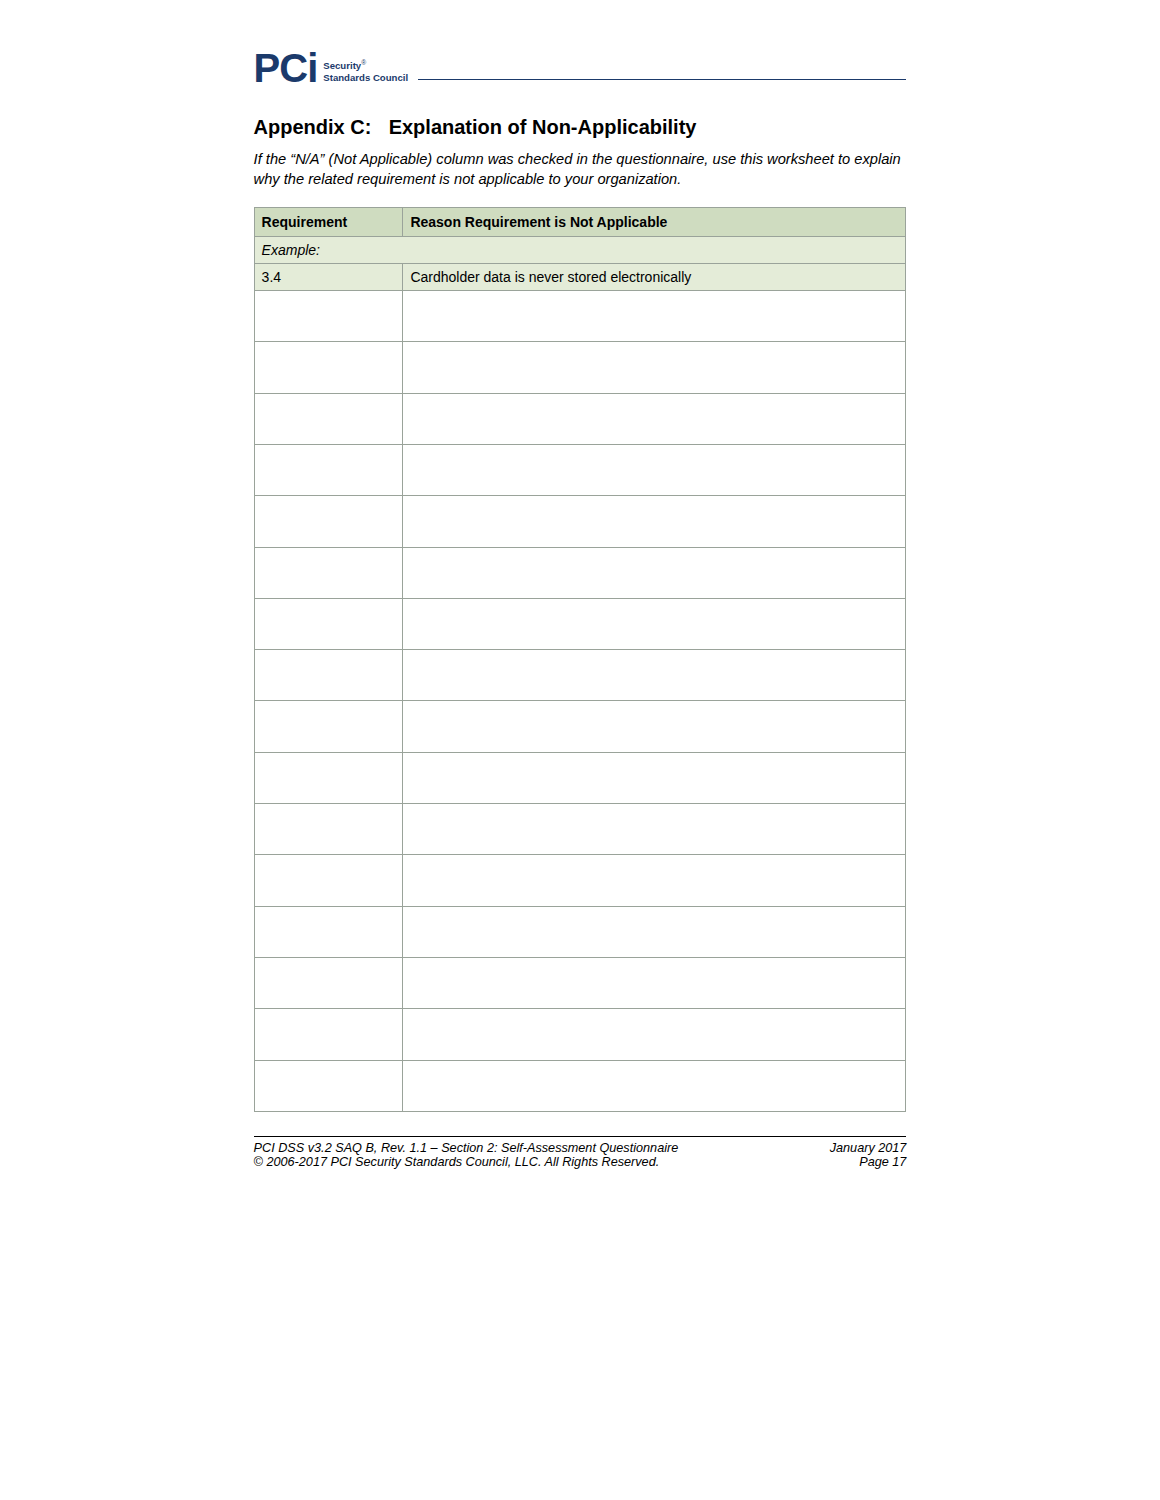PCi
Security®
Standards Council
Appendix C: Explanation of Non-Applicability
If the “N/A” (Not Applicable) column was checked in the questionnaire, use this worksheet to explain why the related requirement is not applicable to your organization.
| Requirement | Reason Requirement is Not Applicable |
| --- | --- |
| Example: |
| 3.4 | Cardholder data is never stored electronically |
PCI DSS v3.2 SAQ B, Rev. 1.1 – Section 2: Self-Assessment Questionnaire
January 2017
© 2006-2017 PCI Security Standards Council, LLC. All Rights Reserved.
Page 17